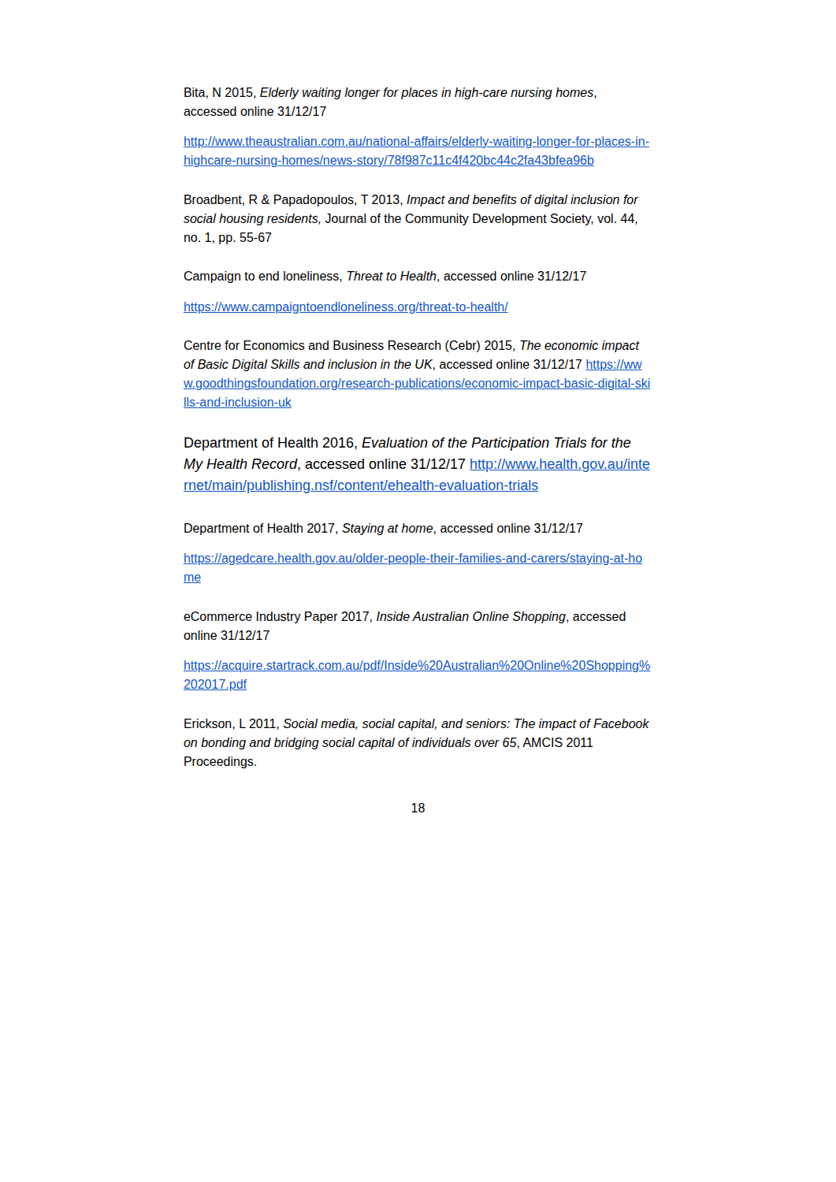Bita, N 2015, Elderly waiting longer for places in high-care nursing homes, accessed online 31/12/17
http://www.theaustralian.com.au/national-affairs/elderly-waiting-longer-for-places-in-highcare-nursing-homes/news-story/78f987c11c4f420bc44c2fa43bfea96b
Broadbent, R & Papadopoulos, T 2013, Impact and benefits of digital inclusion for social housing residents, Journal of the Community Development Society, vol. 44, no. 1, pp. 55-67
Campaign to end loneliness, Threat to Health, accessed online 31/12/17
https://www.campaigntoendloneliness.org/threat-to-health/
Centre for Economics and Business Research (Cebr) 2015, The economic impact of Basic Digital Skills and inclusion in the UK, accessed online 31/12/17 https://www.goodthingsfoundation.org/research-publications/economic-impact-basic-digital-skills-and-inclusion-uk
Department of Health 2016, Evaluation of the Participation Trials for the My Health Record, accessed online 31/12/17 http://www.health.gov.au/internet/main/publishing.nsf/content/ehealth-evaluation-trials
Department of Health 2017, Staying at home, accessed online 31/12/17
https://agedcare.health.gov.au/older-people-their-families-and-carers/staying-at-home
eCommerce Industry Paper 2017, Inside Australian Online Shopping, accessed online 31/12/17
https://acquire.startrack.com.au/pdf/Inside%20Australian%20Online%20Shopping%202017.pdf
Erickson, L 2011, Social media, social capital, and seniors: The impact of Facebook on bonding and bridging social capital of individuals over 65, AMCIS 2011 Proceedings.
18